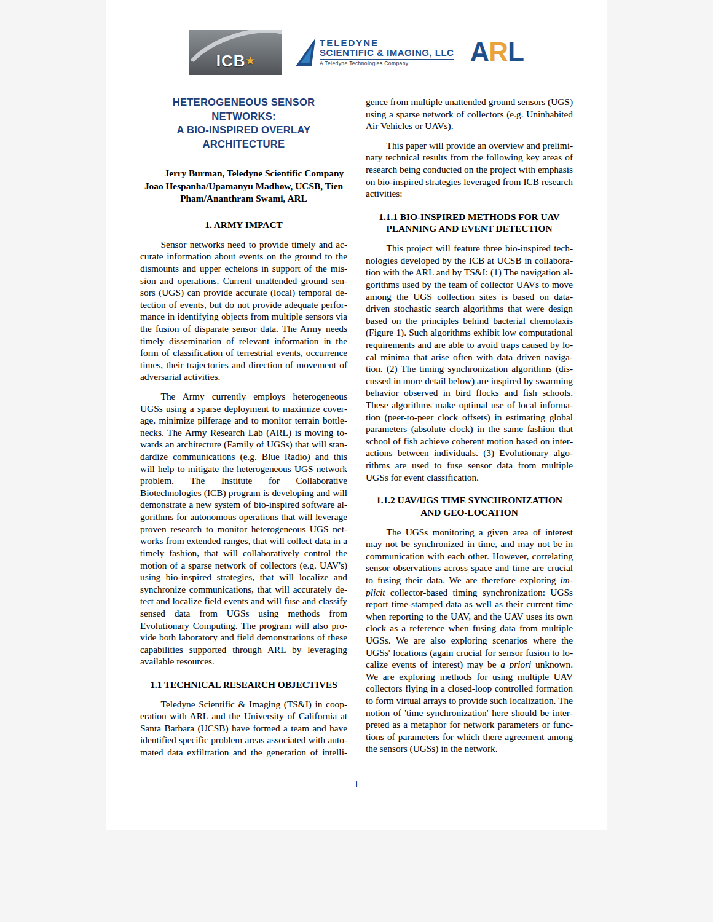ICB★
TELEDYNE
SCIENTIFIC & IMAGING, LLC
A Teledyne Technologies Company
ARL
HETEROGENEOUS SENSOR NETWORKS:
A BIO-INSPIRED OVERLAY ARCHITECTURE
Jerry Burman, Teledyne Scientific Company
Joao Hespanha/Upamanyu Madhow, UCSB, Tien
Pham/Ananthram Swami, ARL
1. ARMY IMPACT
Sensor networks need to provide timely and accurate information about events on the ground to the dismounts and upper echelons in support of the mission and operations. Current unattended ground sensors (UGS) can provide accurate (local) temporal detection of events, but do not provide adequate performance in identifying objects from multiple sensors via the fusion of disparate sensor data. The Army needs timely dissemination of relevant information in the form of classification of terrestrial events, occurrence times, their trajectories and direction of movement of adversarial activities.
The Army currently employs heterogeneous UGSs using a sparse deployment to maximize coverage, minimize pilferage and to monitor terrain bottlenecks. The Army Research Lab (ARL) is moving towards an architecture (Family of UGSs) that will standardize communications (e.g. Blue Radio) and this will help to mitigate the heterogeneous UGS network problem. The Institute for Collaborative Biotechnologies (ICB) program is developing and will demonstrate a new system of bio-inspired software algorithms for autonomous operations that will leverage proven research to monitor heterogeneous UGS networks from extended ranges, that will collect data in a timely fashion, that will collaboratively control the motion of a sparse network of collectors (e.g. UAV's) using bio-inspired strategies, that will localize and synchronize communications, that will accurately detect and localize field events and will fuse and classify sensed data from UGSs using methods from Evolutionary Computing. The program will also provide both laboratory and field demonstrations of these capabilities supported through ARL by leveraging available resources.
1.1 TECHNICAL RESEARCH OBJECTIVES
Teledyne Scientific & Imaging (TS&I) in cooperation with ARL and the University of California at Santa Barbara (UCSB) have formed a team and have identified specific problem areas associated with automated data exfiltration and the generation of intelligence from multiple unattended ground sensors (UGS) using a sparse network of collectors (e.g. Uninhabited Air Vehicles or UAVs).
This paper will provide an overview and preliminary technical results from the following key areas of research being conducted on the project with emphasis on bio-inspired strategies leveraged from ICB research activities:
1.1.1 BIO-INSPIRED METHODS FOR UAV PLANNING AND EVENT DETECTION
This project will feature three bio-inspired technologies developed by the ICB at UCSB in collaboration with the ARL and by TS&I: (1) The navigation algorithms used by the team of collector UAVs to move among the UGS collection sites is based on data-driven stochastic search algorithms that were design based on the principles behind bacterial chemotaxis (Figure 1). Such algorithms exhibit low computational requirements and are able to avoid traps caused by local minima that arise often with data driven navigation. (2) The timing synchronization algorithms (discussed in more detail below) are inspired by swarming behavior observed in bird flocks and fish schools. These algorithms make optimal use of local information (peer-to-peer clock offsets) in estimating global parameters (absolute clock) in the same fashion that school of fish achieve coherent motion based on interactions between individuals. (3) Evolutionary algorithms are used to fuse sensor data from multiple UGSs for event classification.
1.1.2 UAV/UGS TIME SYNCHRONIZATION AND GEO-LOCATION
The UGSs monitoring a given area of interest may not be synchronized in time, and may not be in communication with each other. However, correlating sensor observations across space and time are crucial to fusing their data. We are therefore exploring implicit collector-based timing synchronization: UGSs report time-stamped data as well as their current time when reporting to the UAV, and the UAV uses its own clock as a reference when fusing data from multiple UGSs. We are also exploring scenarios where the UGSs' locations (again crucial for sensor fusion to localize events of interest) may be a priori unknown. We are exploring methods for using multiple UAV collectors flying in a closed-loop controlled formation to form virtual arrays to provide such localization. The notion of 'time synchronization' here should be interpreted as a metaphor for network parameters or functions of parameters for which there agreement among the sensors (UGSs) in the network.
1